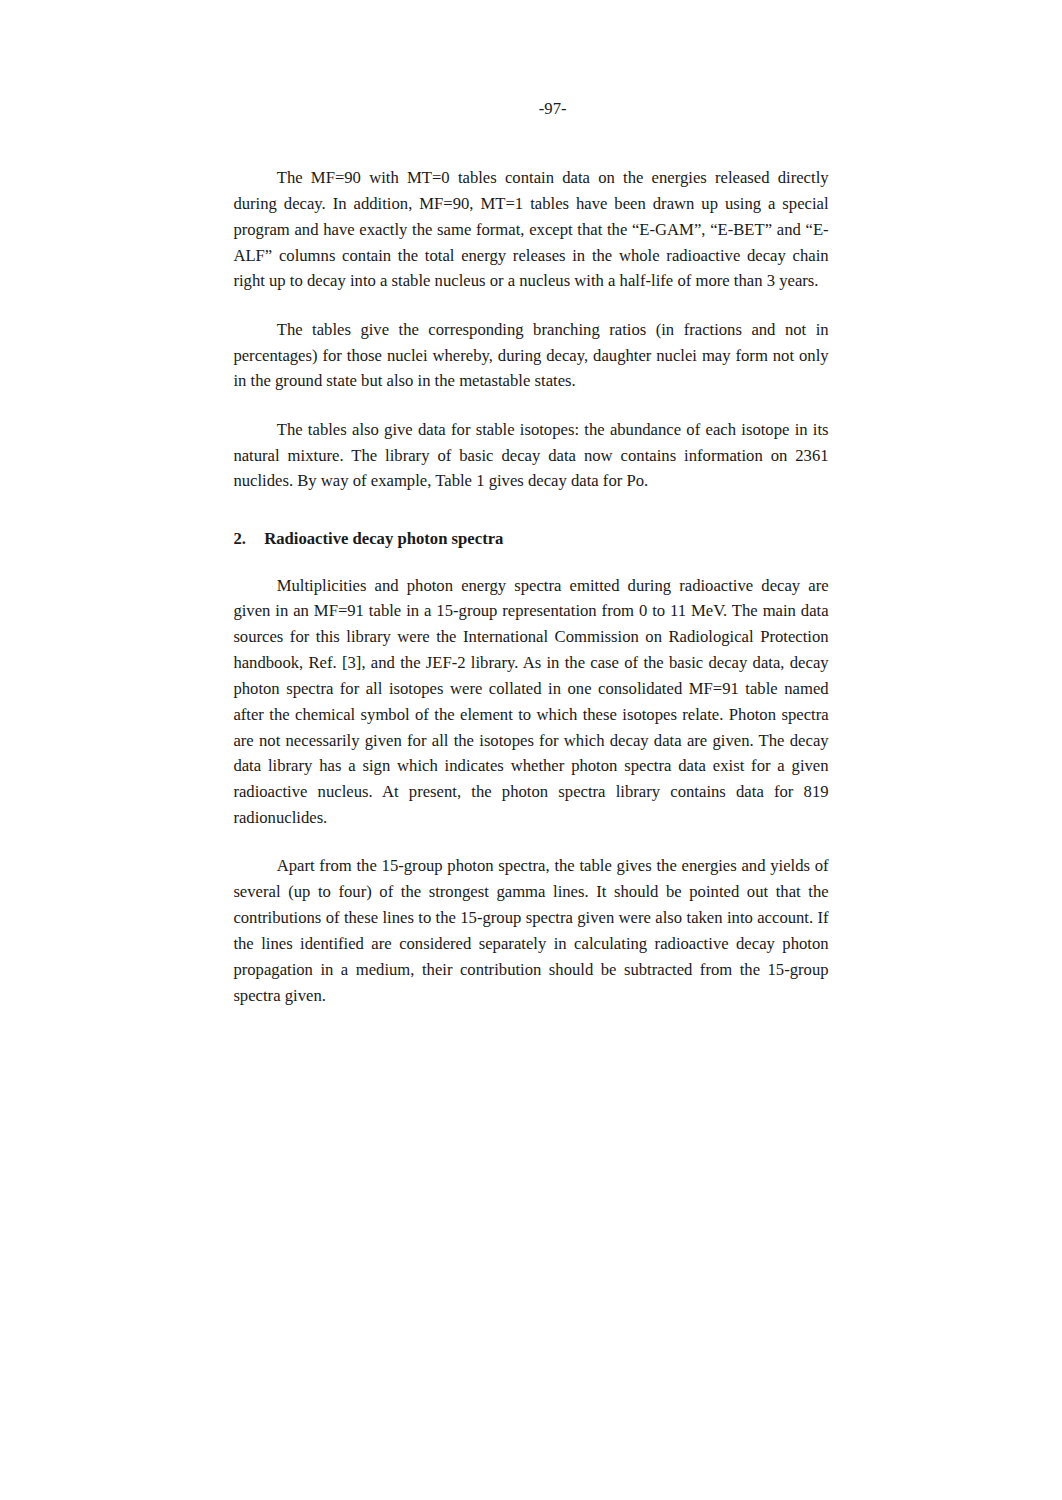-97-
The MF=90 with MT=0 tables contain data on the energies released directly during decay. In addition, MF=90, MT=1 tables have been drawn up using a special program and have exactly the same format, except that the “E-GAM”, “E-BET” and “E-ALF” columns contain the total energy releases in the whole radioactive decay chain right up to decay into a stable nucleus or a nucleus with a half-life of more than 3 years.
The tables give the corresponding branching ratios (in fractions and not in percentages) for those nuclei whereby, during decay, daughter nuclei may form not only in the ground state but also in the metastable states.
The tables also give data for stable isotopes: the abundance of each isotope in its natural mixture. The library of basic decay data now contains information on 2361 nuclides. By way of example, Table 1 gives decay data for Po.
2. Radioactive decay photon spectra
Multiplicities and photon energy spectra emitted during radioactive decay are given in an MF=91 table in a 15-group representation from 0 to 11 MeV. The main data sources for this library were the International Commission on Radiological Protection handbook, Ref. [3], and the JEF-2 library. As in the case of the basic decay data, decay photon spectra for all isotopes were collated in one consolidated MF=91 table named after the chemical symbol of the element to which these isotopes relate. Photon spectra are not necessarily given for all the isotopes for which decay data are given. The decay data library has a sign which indicates whether photon spectra data exist for a given radioactive nucleus. At present, the photon spectra library contains data for 819 radionuclides.
Apart from the 15-group photon spectra, the table gives the energies and yields of several (up to four) of the strongest gamma lines. It should be pointed out that the contributions of these lines to the 15-group spectra given were also taken into account. If the lines identified are considered separately in calculating radioactive decay photon propagation in a medium, their contribution should be subtracted from the 15-group spectra given.